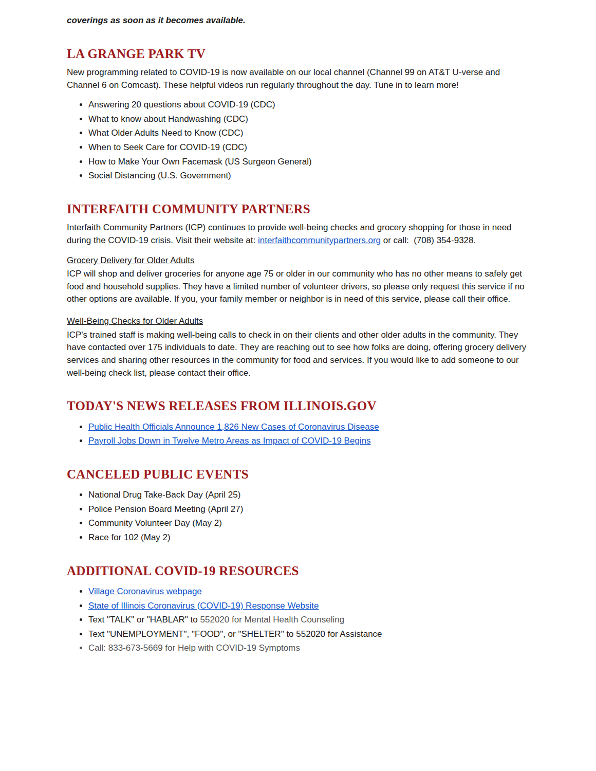coverings as soon as it becomes available.
LA GRANGE PARK TV
New programming related to COVID-19 is now available on our local channel (Channel 99 on AT&T U-verse and Channel 6 on Comcast). These helpful videos run regularly throughout the day. Tune in to learn more!
Answering 20 questions about COVID-19 (CDC)
What to know about Handwashing (CDC)
What Older Adults Need to Know (CDC)
When to Seek Care for COVID-19 (CDC)
How to Make Your Own Facemask (US Surgeon General)
Social Distancing (U.S. Government)
INTERFAITH COMMUNITY PARTNERS
Interfaith Community Partners (ICP) continues to provide well-being checks and grocery shopping for those in need during the COVID-19 crisis. Visit their website at: interfaithcommunitypartners.org or call: (708) 354-9328.
Grocery Delivery for Older Adults
ICP will shop and deliver groceries for anyone age 75 or older in our community who has no other means to safely get food and household supplies. They have a limited number of volunteer drivers, so please only request this service if no other options are available. If you, your family member or neighbor is in need of this service, please call their office.
Well-Being Checks for Older Adults
ICP's trained staff is making well-being calls to check in on their clients and other older adults in the community. They have contacted over 175 individuals to date. They are reaching out to see how folks are doing, offering grocery delivery services and sharing other resources in the community for food and services. If you would like to add someone to our well-being check list, please contact their office.
TODAY'S NEWS RELEASES FROM ILLINOIS.GOV
Public Health Officials Announce 1,826 New Cases of Coronavirus Disease
Payroll Jobs Down in Twelve Metro Areas as Impact of COVID-19 Begins
CANCELED PUBLIC EVENTS
National Drug Take-Back Day (April 25)
Police Pension Board Meeting (April 27)
Community Volunteer Day (May 2)
Race for 102 (May 2)
ADDITIONAL COVID-19 RESOURCES
Village Coronavirus webpage
State of Illinois Coronavirus (COVID-19) Response Website
Text "TALK" or "HABLAR" to 552020 for Mental Health Counseling
Text "UNEMPLOYMENT", "FOOD", or "SHELTER" to 552020 for Assistance
Call: 833-673-5669 for Help with COVID-19 Symptoms